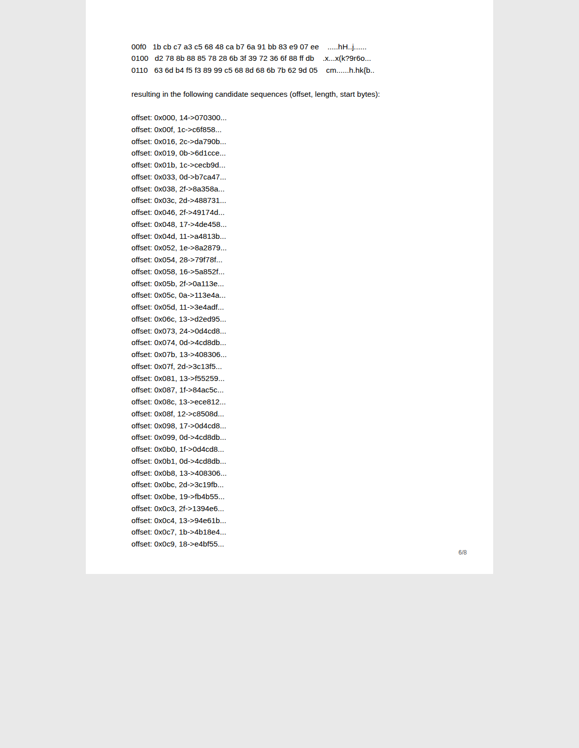00f0   1b cb c7 a3 c5 68 48 ca b7 6a 91 bb 83 e9 07 ee    .....hH..j......
0100   d2 78 8b 88 85 78 28 6b 3f 39 72 36 6f 88 ff db    .x...x(k?9r6o...
0110   63 6d b4 f5 f3 89 99 c5 68 8d 68 6b 7b 62 9d 05    cm......h.hk{b..
resulting in the following candidate sequences (offset, length, start bytes):
offset: 0x000, 14->070300...
offset: 0x00f, 1c->c6f858...
offset: 0x016, 2c->da790b...
offset: 0x019, 0b->6d1cce...
offset: 0x01b, 1c->cecb9d...
offset: 0x033, 0d->b7ca47...
offset: 0x038, 2f->8a358a...
offset: 0x03c, 2d->488731...
offset: 0x046, 2f->49174d...
offset: 0x048, 17->4de458...
offset: 0x04d, 11->a4813b...
offset: 0x052, 1e->8a2879...
offset: 0x054, 28->79f78f...
offset: 0x058, 16->5a852f...
offset: 0x05b, 2f->0a113e...
offset: 0x05c, 0a->113e4a...
offset: 0x05d, 11->3e4adf...
offset: 0x06c, 13->d2ed95...
offset: 0x073, 24->0d4cd8...
offset: 0x074, 0d->4cd8db...
offset: 0x07b, 13->408306...
offset: 0x07f, 2d->3c13f5...
offset: 0x081, 13->f55259...
offset: 0x087, 1f->84ac5c...
offset: 0x08c, 13->ece812...
offset: 0x08f, 12->c8508d...
offset: 0x098, 17->0d4cd8...
offset: 0x099, 0d->4cd8db...
offset: 0x0b0, 1f->0d4cd8...
offset: 0x0b1, 0d->4cd8db...
offset: 0x0b8, 13->408306...
offset: 0x0bc, 2d->3c19fb...
offset: 0x0be, 19->fb4b55...
offset: 0x0c3, 2f->1394e6...
offset: 0x0c4, 13->94e61b...
offset: 0x0c7, 1b->4b18e4...
offset: 0x0c9, 18->e4bf55...
6/8